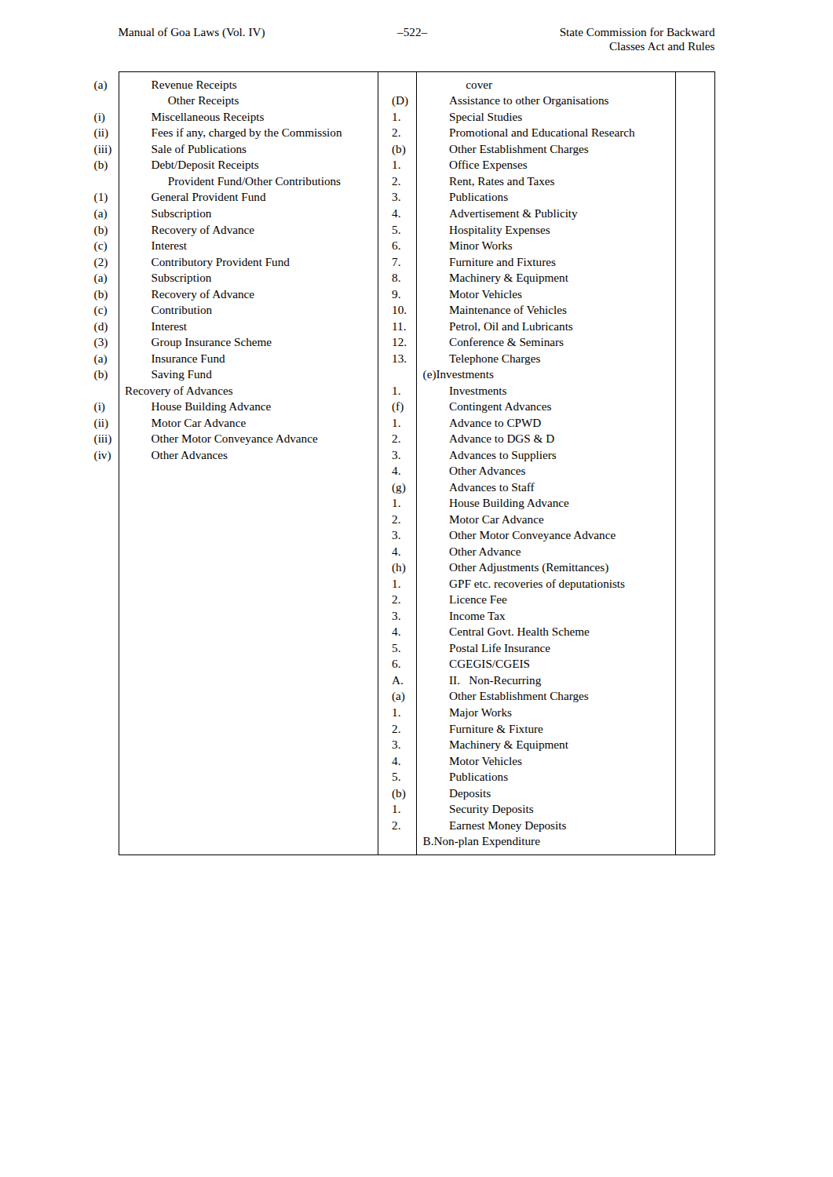Manual of Goa Laws (Vol. IV)
–522–
State Commission for Backward
Classes Act and Rules
| (a) Revenue Receipts Other Receipts (i) Miscellaneous Receipts (ii) Fees if any, charged by the Commission (iii) Sale of Publications (b) Debt/Deposit Receipts Provident Fund/Other Contributions (1) General Provident Fund (a) Subscription (b) Recovery of Advance (c) Interest (2) Contributory Provident Fund (a) Subscription (b) Recovery of Advance (c) Contribution (d) Interest (3) Group Insurance Scheme (a) Insurance Fund (b) Saving Fund Recovery of Advances (i) House Building Advance (ii) Motor Car Advance (iii) Other Motor Conveyance Advance (iv) Other Advances | | cover (D) Assistance to other Organisations 1. Special Studies 2. Promotional and Educational Research (b) Other Establishment Charges 1. Office Expenses 2. Rent, Rates and Taxes 3. Publications 4. Advertisement & Publicity 5. Hospitality Expenses 6. Minor Works 7. Furniture and Fixtures 8. Machinery & Equipment 9. Motor Vehicles 10. Maintenance of Vehicles 11. Petrol, Oil and Lubricants 12. Conference & Seminars 13. Telephone Charges (e)Investments 1. Investments (f) Contingent Advances 1. Advance to CPWD 2. Advance to DGS & D 3. Advances to Suppliers 4. Other Advances (g) Advances to Staff 1. House Building Advance 2. Motor Car Advance 3. Other Motor Conveyance Advance 4. Other Advance (h) Other Adjustments (Remittances) 1. GPF etc. recoveries of deputationists 2. Licence Fee 3. Income Tax 4. Central Govt. Health Scheme 5. Postal Life Insurance 6. CGEGIS/CGEIS A. II. Non-Recurring (a) Other Establishment Charges 1. Major Works 2. Furniture & Fixture 3. Machinery & Equipment 4. Motor Vehicles 5. Publications (b) Deposits 1. Security Deposits 2. Earnest Money Deposits B.Non-plan Expenditure | |